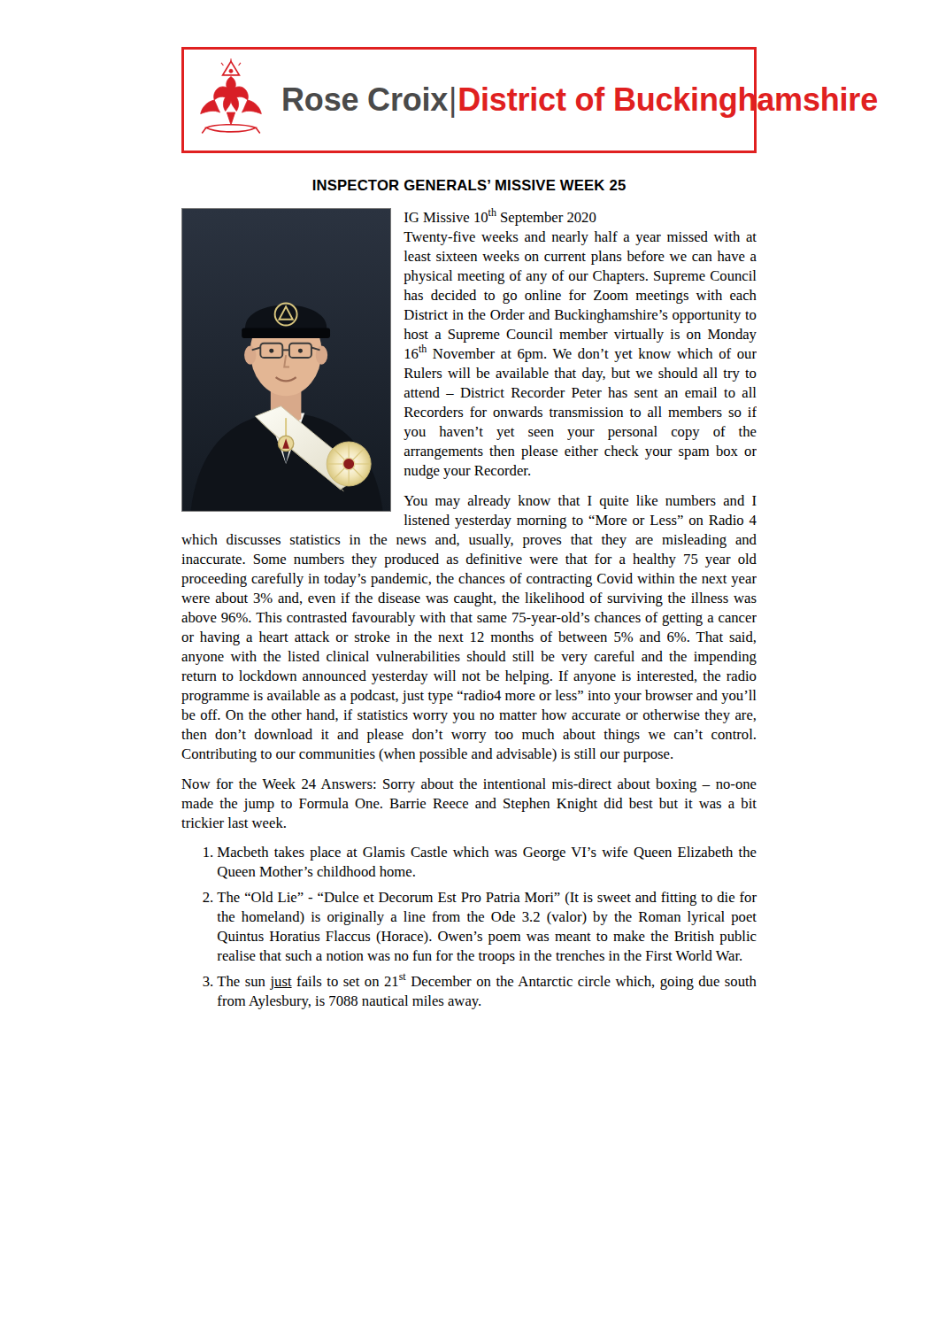Rose Croix|District of Buckinghamshire
INSPECTOR GENERALS’ MISSIVE WEEK 25
IG Missive 10th September 2020
Twenty-five weeks and nearly half a year missed with at least sixteen weeks on current plans before we can have a physical meeting of any of our Chapters. Supreme Council has decided to go online for Zoom meetings with each District in the Order and Buckinghamshire’s opportunity to host a Supreme Council member virtually is on Monday 16th November at 6pm. We don’t yet know which of our Rulers will be available that day, but we should all try to attend – District Recorder Peter has sent an email to all Recorders for onwards transmission to all members so if you haven’t yet seen your personal copy of the arrangements then please either check your spam box or nudge your Recorder.
You may already know that I quite like numbers and I listened yesterday morning to “More or Less” on Radio 4 which discusses statistics in the news and, usually, proves that they are misleading and inaccurate. Some numbers they produced as definitive were that for a healthy 75 year old proceeding carefully in today’s pandemic, the chances of contracting Covid within the next year were about 3% and, even if the disease was caught, the likelihood of surviving the illness was above 96%. This contrasted favourably with that same 75-year-old’s chances of getting a cancer or having a heart attack or stroke in the next 12 months of between 5% and 6%. That said, anyone with the listed clinical vulnerabilities should still be very careful and the impending return to lockdown announced yesterday will not be helping. If anyone is interested, the radio programme is available as a podcast, just type “radio4 more or less” into your browser and you’ll be off. On the other hand, if statistics worry you no matter how accurate or otherwise they are, then don’t download it and please don’t worry too much about things we can’t control. Contributing to our communities (when possible and advisable) is still our purpose.
Now for the Week 24 Answers: Sorry about the intentional mis-direct about boxing – no-one made the jump to Formula One. Barrie Reece and Stephen Knight did best but it was a bit trickier last week.
Macbeth takes place at Glamis Castle which was George VI’s wife Queen Elizabeth the Queen Mother’s childhood home.
The “Old Lie” - “Dulce et Decorum Est Pro Patria Mori” (It is sweet and fitting to die for the homeland) is originally a line from the Ode 3.2 (valor) by the Roman lyrical poet Quintus Horatius Flaccus (Horace). Owen’s poem was meant to make the British public realise that such a notion was no fun for the troops in the trenches in the First World War.
The sun just fails to set on 21st December on the Antarctic circle which, going due south from Aylesbury, is 7088 nautical miles away.